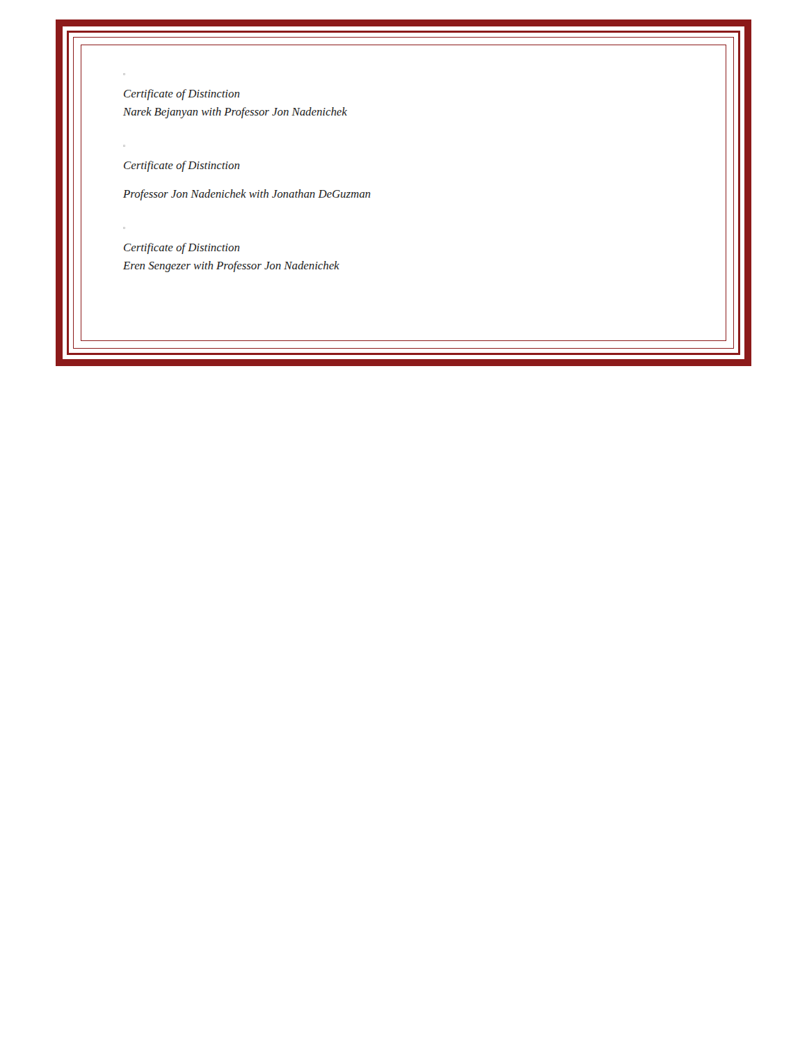Certificate of Distinction Narek Bejanyan with Professor Jon Nadenichek
Certificate of Distinction Professor Jon Nadenichek with Jonathan DeGuzman
Certificate of Distinction Eren Sengezer with Professor Jon Nadenichek